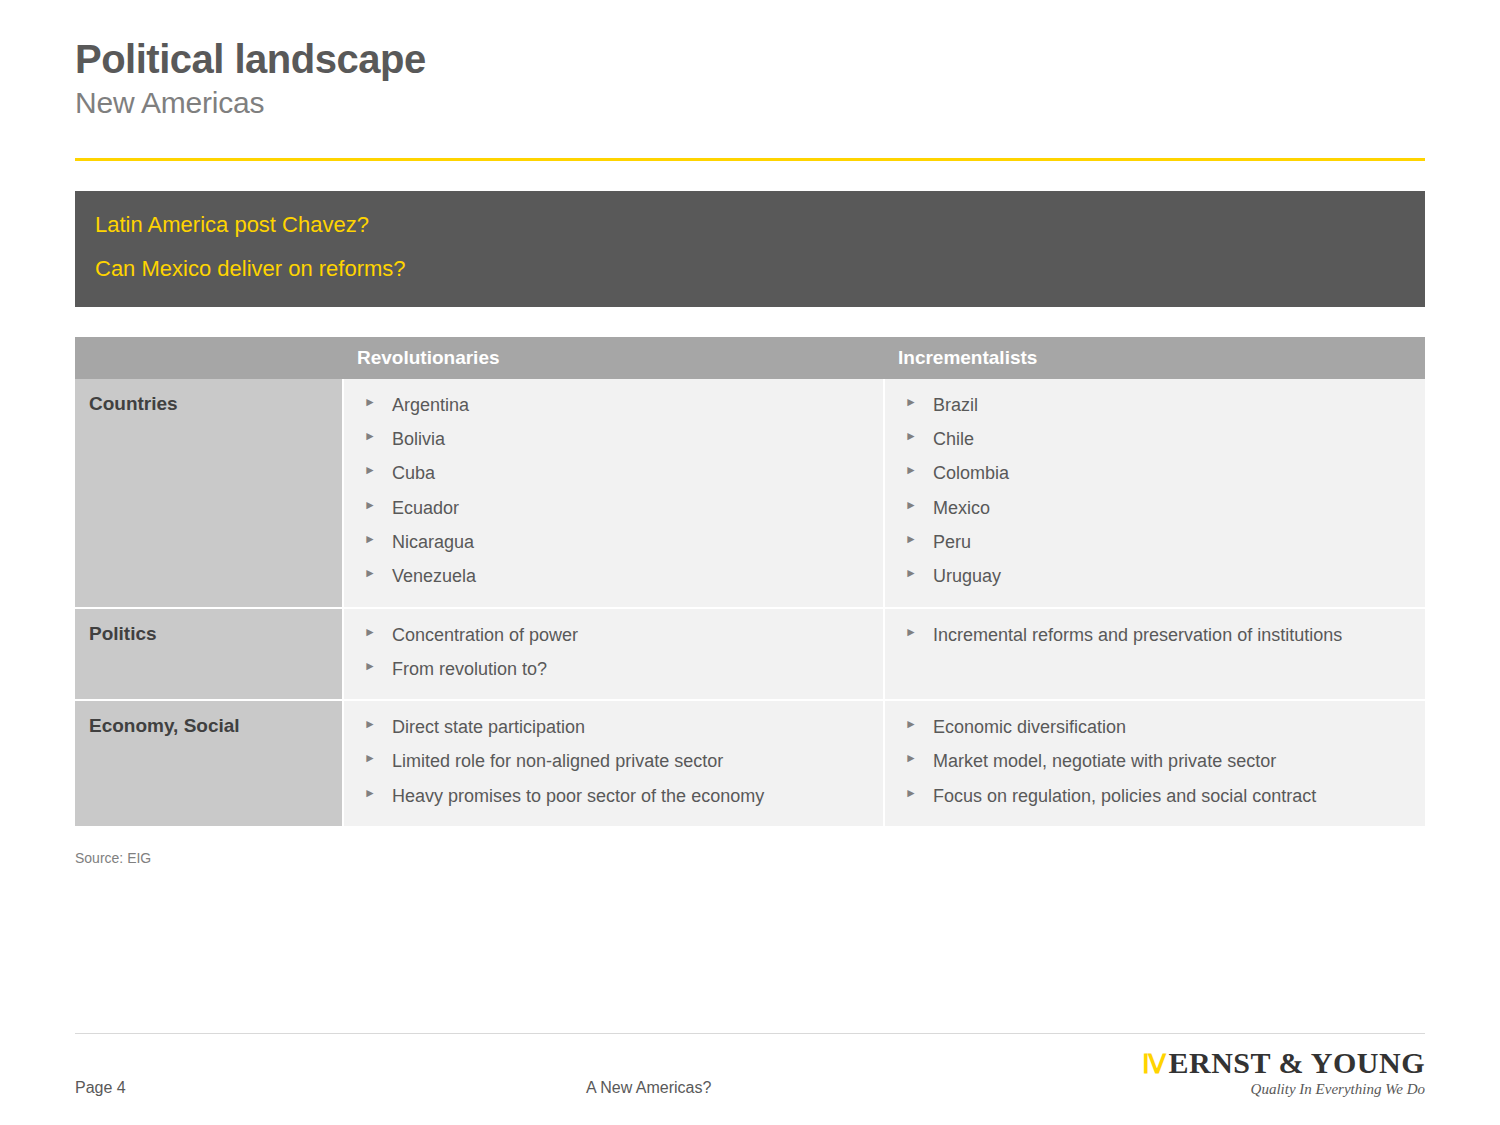Political landscape
New Americas
Latin America post Chavez?
Can Mexico deliver on reforms?
| | Revolutionaries | Incrementalists |
| --- | --- | --- |
| Countries | Argentina Bolivia Cuba Ecuador Nicaragua Venezuela | Brazil Chile Colombia Mexico Peru Uruguay |
| Politics | Concentration of power From revolution to? | Incremental reforms and preservation of institutions |
| Economy, Social | Direct state participation Limited role for non-aligned private sector Heavy promises to poor sector of the economy | Economic diversification Market model, negotiate with private sector Focus on regulation, policies and social contract |
Source: EIG
Page 4
A New Americas?
ⅣERNST & YOUNG
Quality In Everything We Do